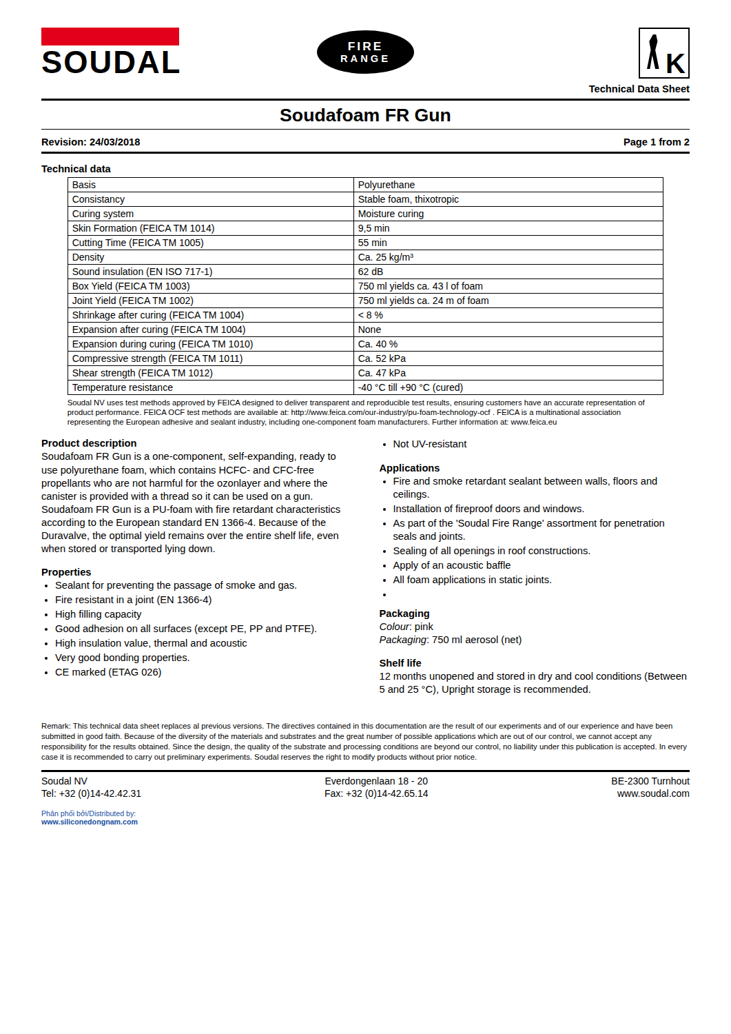SOUDAL
FIRE RANGE
Technical Data Sheet
Soudafoam FR Gun
Revision: 24/03/2018 Page 1 from 2
Technical data
| Basis | Polyurethane |
| Consistancy | Stable foam, thixotropic |
| Curing system | Moisture curing |
| Skin Formation (FEICA TM 1014) | 9,5 min |
| Cutting Time (FEICA TM 1005) | 55 min |
| Density | Ca. 25 kg/m³ |
| Sound insulation (EN ISO 717-1) | 62 dB |
| Box Yield (FEICA TM 1003) | 750 ml yields ca. 43 l of foam |
| Joint Yield (FEICA TM 1002) | 750 ml yields ca. 24 m of foam |
| Shrinkage after curing (FEICA TM 1004) | < 8 % |
| Expansion after curing (FEICA TM 1004) | None |
| Expansion during curing (FEICA TM 1010) | Ca. 40 % |
| Compressive strength (FEICA TM 1011) | Ca. 52 kPa |
| Shear strength (FEICA TM 1012) | Ca. 47 kPa |
| Temperature resistance | -40 °C till +90 °C (cured) |
Soudal NV uses test methods approved by FEICA designed to deliver transparent and reproducible test results, ensuring customers have an accurate representation of product performance. FEICA OCF test methods are available at: http://www.feica.com/our-industry/pu-foam-technology-ocf . FEICA is a multinational association representing the European adhesive and sealant industry, including one-component foam manufacturers. Further information at: www.feica.eu
Product description
Soudafoam FR Gun is a one-component, self-expanding, ready to use polyurethane foam, which contains HCFC- and CFC-free propellants who are not harmful for the ozonlayer and where the canister is provided with a thread so it can be used on a gun. Soudafoam FR Gun is a PU-foam with fire retardant characteristics according to the European standard EN 1366-4. Because of the Duravalve, the optimal yield remains over the entire shelf life, even when stored or transported lying down.
Properties
Sealant for preventing the passage of smoke and gas.
Fire resistant in a joint (EN 1366-4)
High filling capacity
Good adhesion on all surfaces (except PE, PP and PTFE).
High insulation value, thermal and acoustic
Very good bonding properties.
CE marked (ETAG 026)
Not UV-resistant
Applications
Fire and smoke retardant sealant between walls, floors and ceilings.
Installation of fireproof doors and windows.
As part of the 'Soudal Fire Range' assortment for penetration seals and joints.
Sealing of all openings in roof constructions.
Apply of an acoustic baffle
All foam applications in static joints.
Packaging
Colour: pink
Packaging: 750 ml aerosol (net)
Shelf life
12 months unopened and stored in dry and cool conditions (Between 5 and 25 °C), Upright storage is recommended.
Remark: This technical data sheet replaces al previous versions. The directives contained in this documentation are the result of our experiments and of our experience and have been submitted in good faith. Because of the diversity of the materials and substrates and the great number of possible applications which are out of our control, we cannot accept any responsibility for the results obtained. Since the design, the quality of the substrate and processing conditions are beyond our control, no liability under this publication is accepted. In every case it is recommended to carry out preliminary experiments. Soudal reserves the right to modify products without prior notice.
Soudal NV
Tel: +32 (0)14-42.42.31
Everdongenlaan 18 - 20
Fax: +32 (0)14-42.65.14
BE-2300 Turnhout
www.soudal.com
Phân phối bởi/Distributed by:
www.siliconedongnam.com